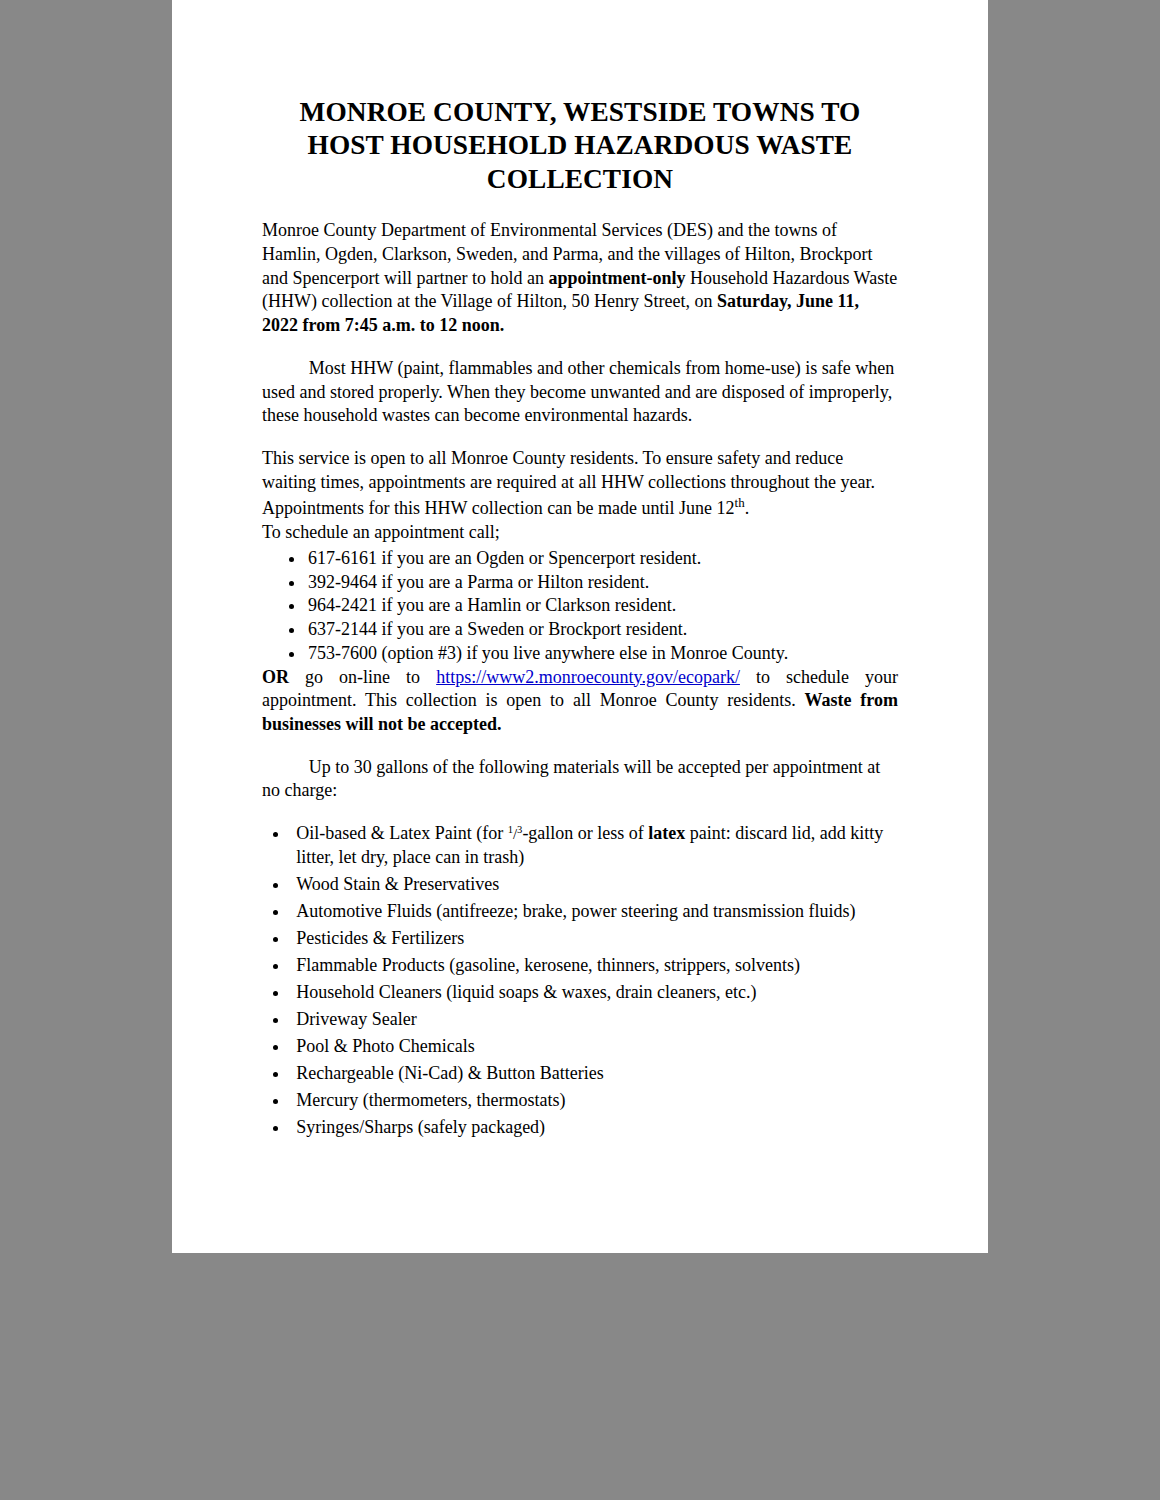MONROE COUNTY, WESTSIDE TOWNS TO HOST HOUSEHOLD HAZARDOUS WASTE COLLECTION
Monroe County Department of Environmental Services (DES) and the towns of Hamlin, Ogden, Clarkson, Sweden, and Parma, and the villages of Hilton, Brockport and Spencerport will partner to hold an appointment-only Household Hazardous Waste (HHW) collection at the Village of Hilton, 50 Henry Street, on Saturday, June 11, 2022 from 7:45 a.m. to 12 noon.
Most HHW (paint, flammables and other chemicals from home-use) is safe when used and stored properly. When they become unwanted and are disposed of improperly, these household wastes can become environmental hazards.
This service is open to all Monroe County residents. To ensure safety and reduce waiting times, appointments are required at all HHW collections throughout the year. Appointments for this HHW collection can be made until June 12th.
To schedule an appointment call;
617-6161 if you are an Ogden or Spencerport resident.
392-9464 if you are a Parma or Hilton resident.
964-2421 if you are a Hamlin or Clarkson resident.
637-2144 if you are a Sweden or Brockport resident.
753-7600 (option #3) if you live anywhere else in Monroe County.
OR go on-line to https://www2.monroecounty.gov/ecopark/ to schedule your appointment. This collection is open to all Monroe County residents. Waste from businesses will not be accepted.
Up to 30 gallons of the following materials will be accepted per appointment at no charge:
Oil-based & Latex Paint (for 1/3-gallon or less of latex paint: discard lid, add kitty litter, let dry, place can in trash)
Wood Stain & Preservatives
Automotive Fluids (antifreeze; brake, power steering and transmission fluids)
Pesticides & Fertilizers
Flammable Products (gasoline, kerosene, thinners, strippers, solvents)
Household Cleaners (liquid soaps & waxes, drain cleaners, etc.)
Driveway Sealer
Pool & Photo Chemicals
Rechargeable (Ni-Cad) & Button Batteries
Mercury (thermometers, thermostats)
Syringes/Sharps (safely packaged)